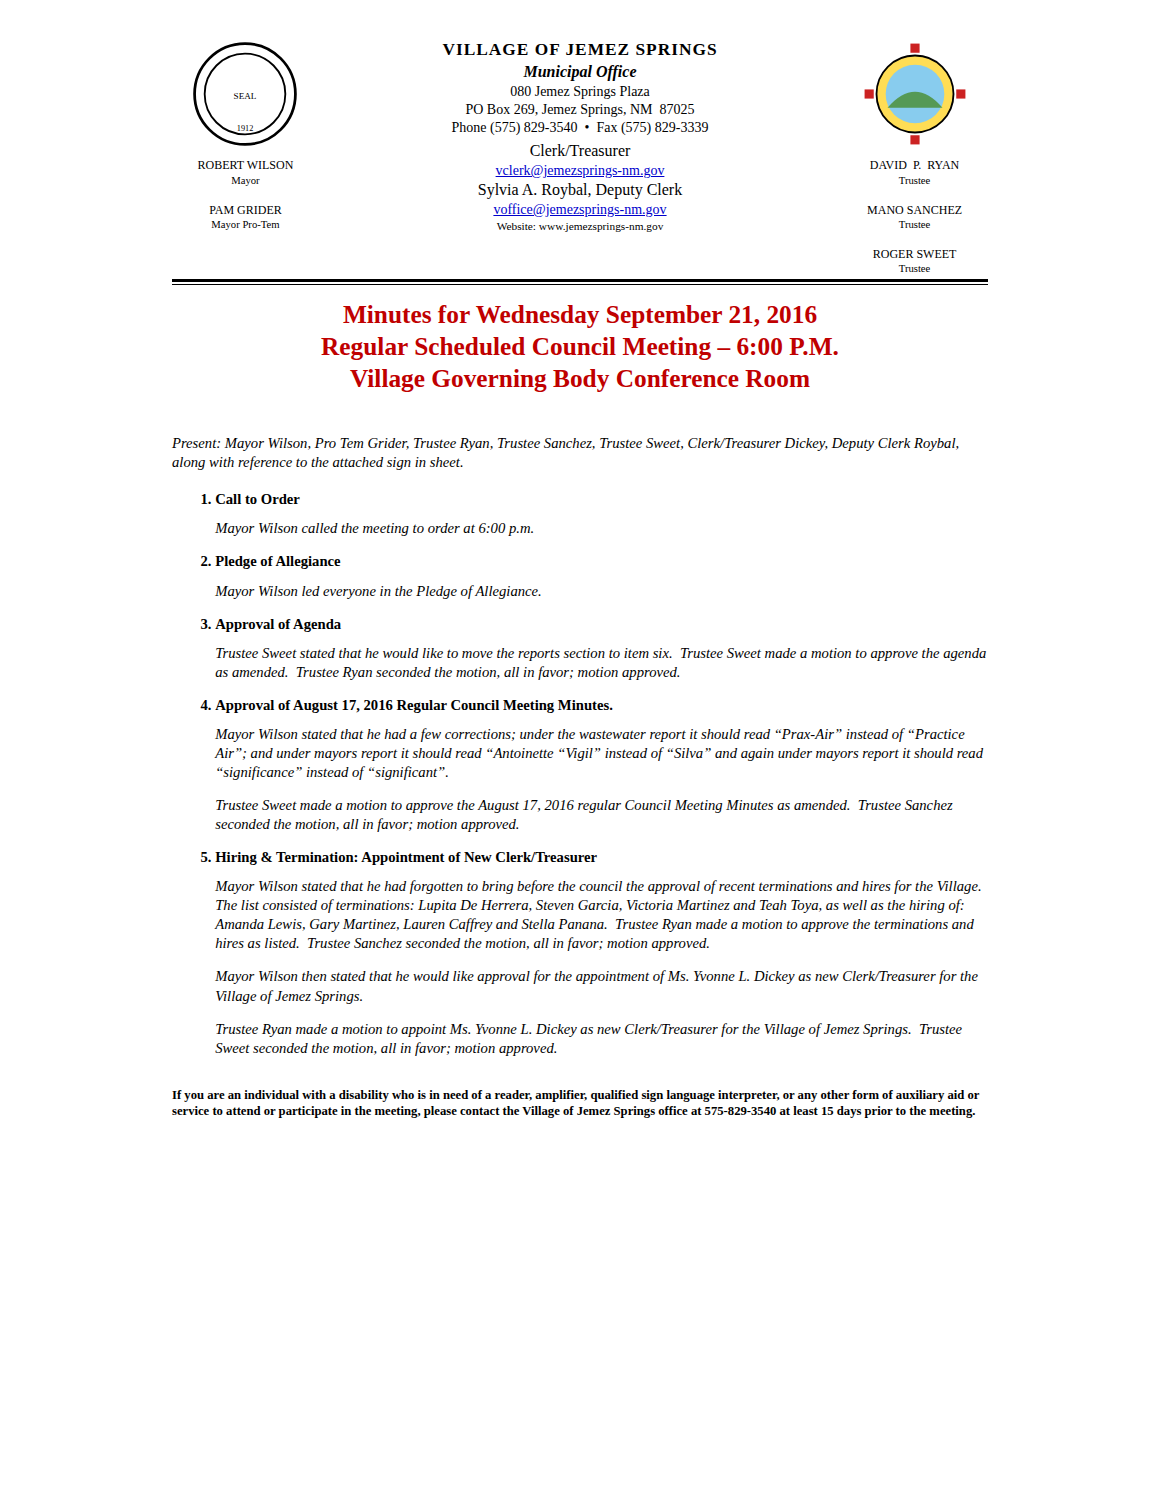| ROBERT WILSON Mayor PAM GRIDER Mayor Pro-Tem | VILLAGE OF JEMEZ SPRINGS Municipal Office 080 Jemez Springs Plaza PO Box 269, Jemez Springs, NM 87025 Phone (575) 829-3540 • Fax (575) 829-3339 Clerk/Treasurer vclerk@jemezsprings-nm.gov Sylvia A. Roybal, Deputy Clerk voffice@jemezsprings-nm.gov Website: www.jemezsprings-nm.gov | DAVID P. RYAN Trustee MANO SANCHEZ Trustee ROGER SWEET Trustee |
Minutes for Wednesday September 21, 2016
Regular Scheduled Council Meeting – 6:00 P.M.
Village Governing Body Conference Room
Present: Mayor Wilson, Pro Tem Grider, Trustee Ryan, Trustee Sanchez, Trustee Sweet, Clerk/Treasurer Dickey, Deputy Clerk Roybal, along with reference to the attached sign in sheet.
Call to Order
Mayor Wilson called the meeting to order at 6:00 p.m.
Pledge of Allegiance
Mayor Wilson led everyone in the Pledge of Allegiance.
Approval of Agenda
Trustee Sweet stated that he would like to move the reports section to item six. Trustee Sweet made a motion to approve the agenda as amended. Trustee Ryan seconded the motion, all in favor; motion approved.
Approval of August 17, 2016 Regular Council Meeting Minutes.
Mayor Wilson stated that he had a few corrections; under the wastewater report it should read “Prax-Air” instead of “Practice Air”; and under mayors report it should read “Antoinette “Vigil” instead of “Silva” and again under mayors report it should read “significance” instead of “significant”.
Trustee Sweet made a motion to approve the August 17, 2016 regular Council Meeting Minutes as amended. Trustee Sanchez seconded the motion, all in favor; motion approved.
Hiring & Termination: Appointment of New Clerk/Treasurer
Mayor Wilson stated that he had forgotten to bring before the council the approval of recent terminations and hires for the Village. The list consisted of terminations: Lupita De Herrera, Steven Garcia, Victoria Martinez and Teah Toya, as well as the hiring of: Amanda Lewis, Gary Martinez, Lauren Caffrey and Stella Panana. Trustee Ryan made a motion to approve the terminations and hires as listed. Trustee Sanchez seconded the motion, all in favor; motion approved.
Mayor Wilson then stated that he would like approval for the appointment of Ms. Yvonne L. Dickey as new Clerk/Treasurer for the Village of Jemez Springs.
Trustee Ryan made a motion to appoint Ms. Yvonne L. Dickey as new Clerk/Treasurer for the Village of Jemez Springs. Trustee Sweet seconded the motion, all in favor; motion approved.
If you are an individual with a disability who is in need of a reader, amplifier, qualified sign language interpreter, or any other form of auxiliary aid or service to attend or participate in the meeting, please contact the Village of Jemez Springs office at 575-829-3540 at least 15 days prior to the meeting.